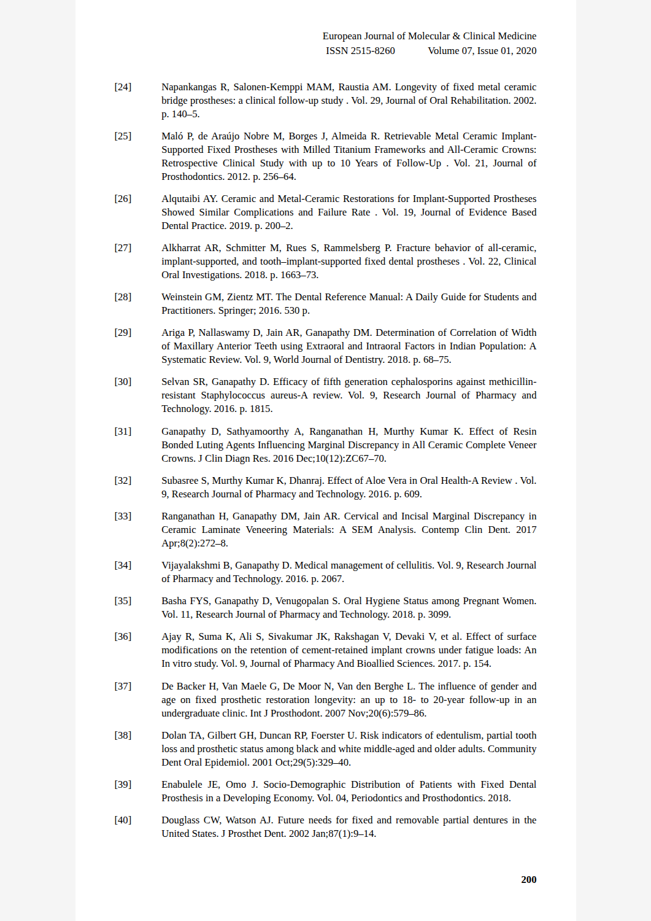European Journal of Molecular & Clinical Medicine ISSN 2515-8260 Volume 07, Issue 01, 2020
[24] Napankangas R, Salonen-Kemppi MAM, Raustia AM. Longevity of fixed metal ceramic bridge prostheses: a clinical follow-up study . Vol. 29, Journal of Oral Rehabilitation. 2002. p. 140–5.
[25] Maló P, de Araújo Nobre M, Borges J, Almeida R. Retrievable Metal Ceramic Implant-Supported Fixed Prostheses with Milled Titanium Frameworks and All-Ceramic Crowns: Retrospective Clinical Study with up to 10 Years of Follow-Up . Vol. 21, Journal of Prosthodontics. 2012. p. 256–64.
[26] Alqutaibi AY. Ceramic and Metal-Ceramic Restorations for Implant-Supported Prostheses Showed Similar Complications and Failure Rate . Vol. 19, Journal of Evidence Based Dental Practice. 2019. p. 200–2.
[27] Alkharrat AR, Schmitter M, Rues S, Rammelsberg P. Fracture behavior of all-ceramic, implant-supported, and tooth–implant-supported fixed dental prostheses . Vol. 22, Clinical Oral Investigations. 2018. p. 1663–73.
[28] Weinstein GM, Zientz MT. The Dental Reference Manual: A Daily Guide for Students and Practitioners. Springer; 2016. 530 p.
[29] Ariga P, Nallaswamy D, Jain AR, Ganapathy DM. Determination of Correlation of Width of Maxillary Anterior Teeth using Extraoral and Intraoral Factors in Indian Population: A Systematic Review. Vol. 9, World Journal of Dentistry. 2018. p. 68–75.
[30] Selvan SR, Ganapathy D. Efficacy of fifth generation cephalosporins against methicillin-resistant Staphylococcus aureus-A review. Vol. 9, Research Journal of Pharmacy and Technology. 2016. p. 1815.
[31] Ganapathy D, Sathyamoorthy A, Ranganathan H, Murthy Kumar K. Effect of Resin Bonded Luting Agents Influencing Marginal Discrepancy in All Ceramic Complete Veneer Crowns. J Clin Diagn Res. 2016 Dec;10(12):ZC67–70.
[32] Subasree S, Murthy Kumar K, Dhanraj. Effect of Aloe Vera in Oral Health-A Review . Vol. 9, Research Journal of Pharmacy and Technology. 2016. p. 609.
[33] Ranganathan H, Ganapathy DM, Jain AR. Cervical and Incisal Marginal Discrepancy in Ceramic Laminate Veneering Materials: A SEM Analysis. Contemp Clin Dent. 2017 Apr;8(2):272–8.
[34] Vijayalakshmi B, Ganapathy D. Medical management of cellulitis. Vol. 9, Research Journal of Pharmacy and Technology. 2016. p. 2067.
[35] Basha FYS, Ganapathy D, Venugopalan S. Oral Hygiene Status among Pregnant Women. Vol. 11, Research Journal of Pharmacy and Technology. 2018. p. 3099.
[36] Ajay R, Suma K, Ali S, Sivakumar JK, Rakshagan V, Devaki V, et al. Effect of surface modifications on the retention of cement-retained implant crowns under fatigue loads: An In vitro study. Vol. 9, Journal of Pharmacy And Bioallied Sciences. 2017. p. 154.
[37] De Backer H, Van Maele G, De Moor N, Van den Berghe L. The influence of gender and age on fixed prosthetic restoration longevity: an up to 18- to 20-year follow-up in an undergraduate clinic. Int J Prosthodont. 2007 Nov;20(6):579–86.
[38] Dolan TA, Gilbert GH, Duncan RP, Foerster U. Risk indicators of edentulism, partial tooth loss and prosthetic status among black and white middle-aged and older adults. Community Dent Oral Epidemiol. 2001 Oct;29(5):329–40.
[39] Enabulele JE, Omo J. Socio-Demographic Distribution of Patients with Fixed Dental Prosthesis in a Developing Economy. Vol. 04, Periodontics and Prosthodontics. 2018.
[40] Douglass CW, Watson AJ. Future needs for fixed and removable partial dentures in the United States. J Prosthet Dent. 2002 Jan;87(1):9–14.
200